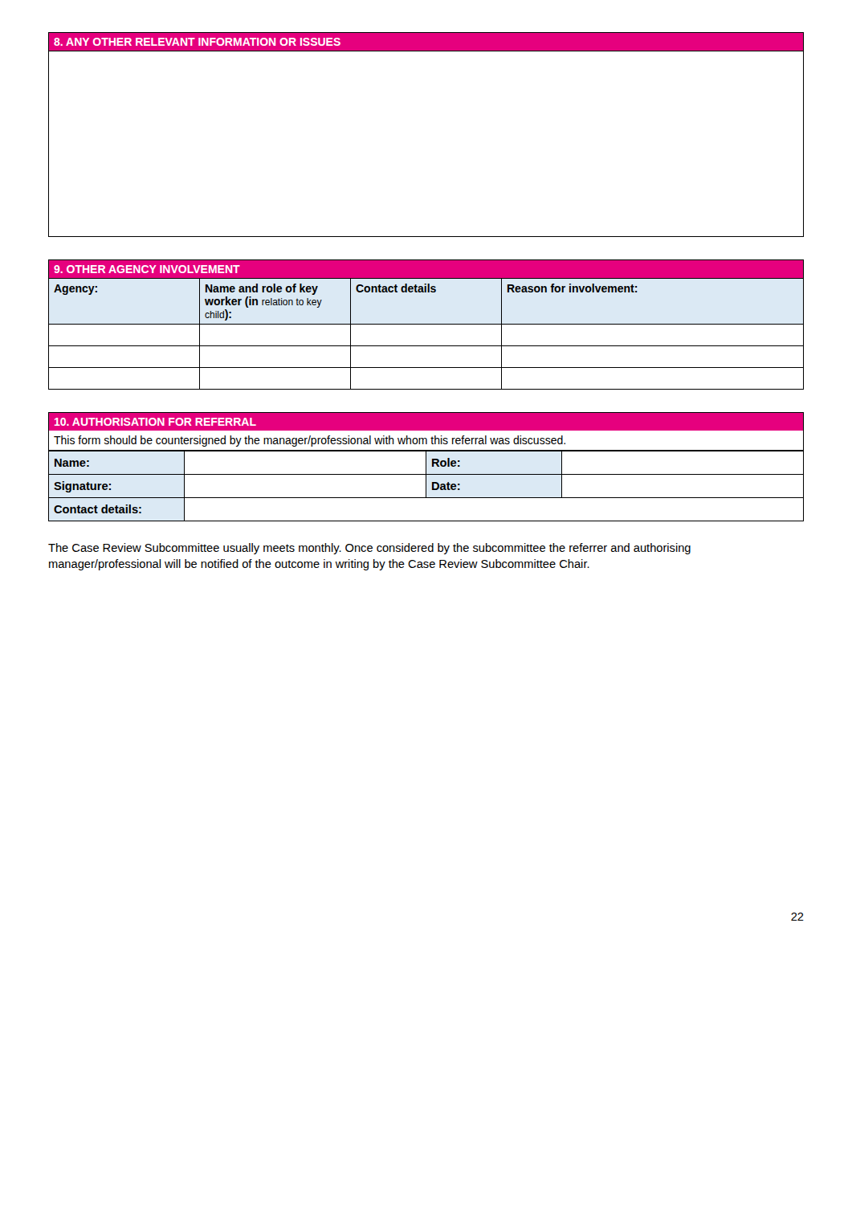8. ANY OTHER RELEVANT INFORMATION OR ISSUES
9. OTHER AGENCY INVOLVEMENT
| Agency: | Name and role of key worker (in relation to key child ) : | Contact details | Reason for involvement: |
| --- | --- | --- | --- |
10. AUTHORISATION FOR REFERRAL
This form should be countersigned by the manager/professional with whom this referral was discussed.
| Name: | | Role: | |
| Signature: | | Date: | |
| Contact details: | |
The Case Review Subcommittee usually meets monthly. Once considered by the subcommittee the referrer and authorising manager/professional will be notified of the outcome in writing by the Case Review Subcommittee Chair.
22